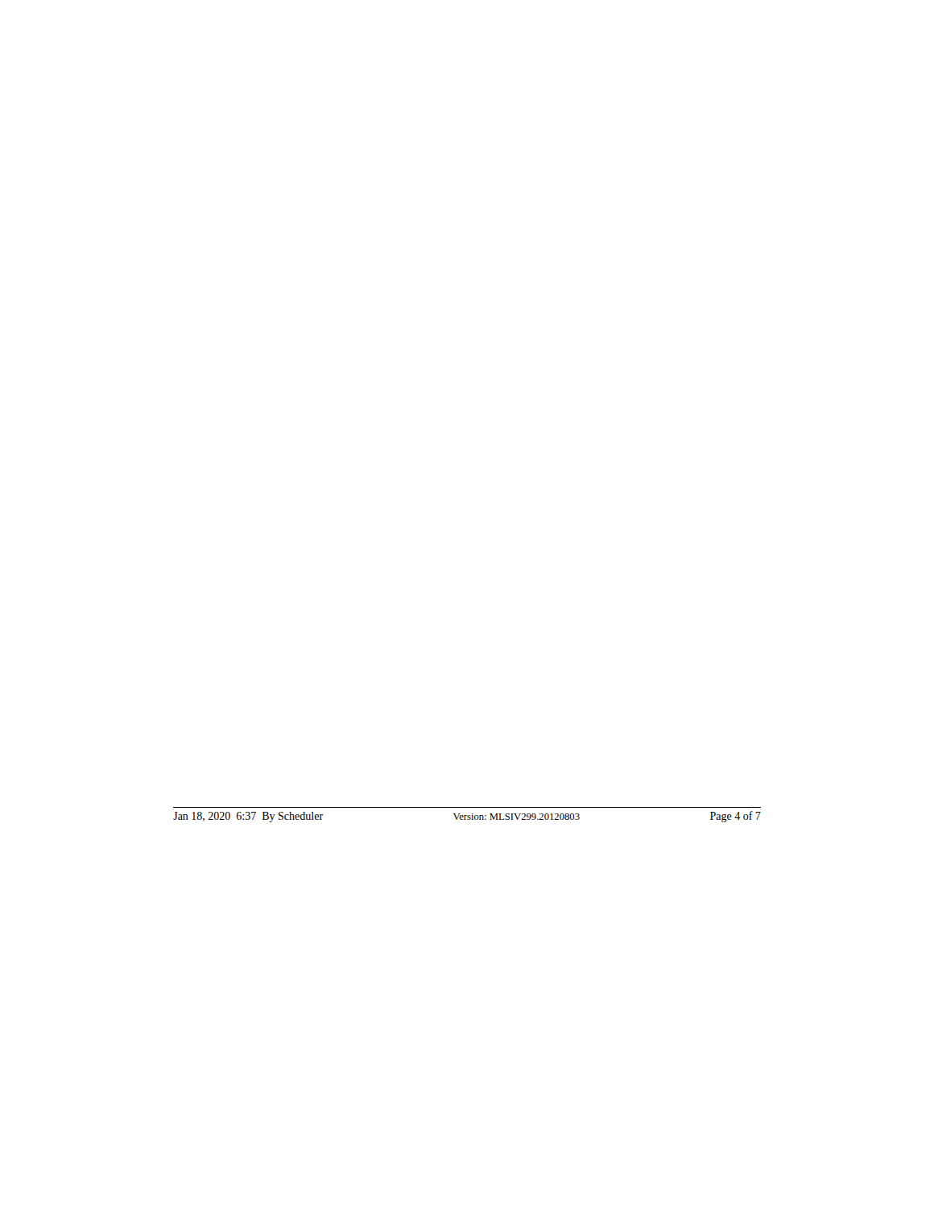Jan 18, 2020 6:37 By Scheduler
Version: MLSIV299.20120803
Page 4 of 7